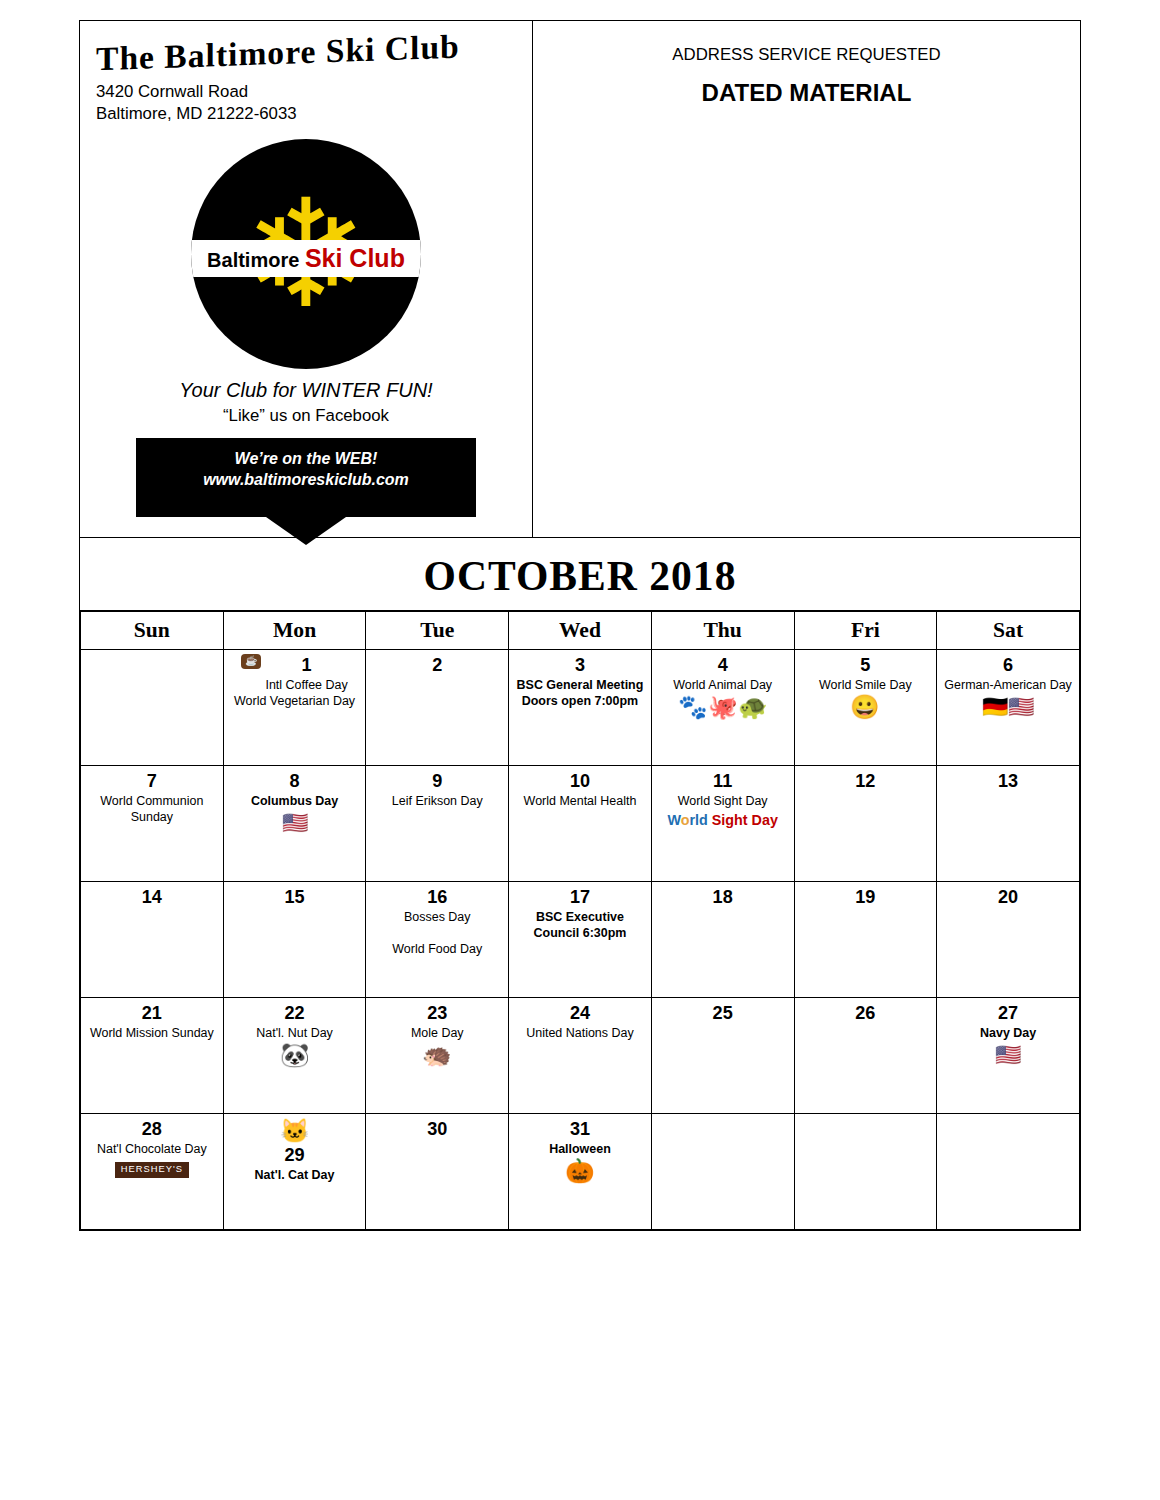The Baltimore Ski Club
3420 Cornwall Road
Baltimore, MD 21222-6033
❄
Baltimore Ski Club
Your Club for WINTER FUN!
“Like” us on Facebook
We’re on the WEB!
www.baltimoreskiclub.com
ADDRESS SERVICE REQUESTED
DATED MATERIAL
OCTOBER 2018
| Sun | Mon | Tue | Wed | Thu | Fri | Sat |
| --- | --- | --- | --- | --- | --- | --- |
| | ☕ 1 Intl Coffee Day World Vegetarian Day | 2 | 3 BSC General Meeting Doors open 7:00pm | 4 World Animal Day 🐾🐙🐢 | 5 World Smile Day 😀 | 6 German-American Day 🇩🇪🇺🇸 |
| 7 World Communion Sunday | 8 Columbus Day 🇺🇸 | 9 Leif Erikson Day | 10 World Mental Health | 11 World Sight Day W o rld Sight Day | 12 | 13 |
| 14 | 15 | 16 Bosses Day World Food Day | 17 BSC Executive Council 6:30pm | 18 | 19 | 20 |
| 21 World Mission Sunday | 22 Nat'l. Nut Day 🐼 | 23 Mole Day 🦔 | 24 United Nations Day | 25 | 26 | 27 Navy Day 🇺🇸 |
| 28 Nat'l Chocolate Day HERSHEY'S | 🐱 29 Nat'l. Cat Day | 30 | 31 Halloween 🎃 | | | |